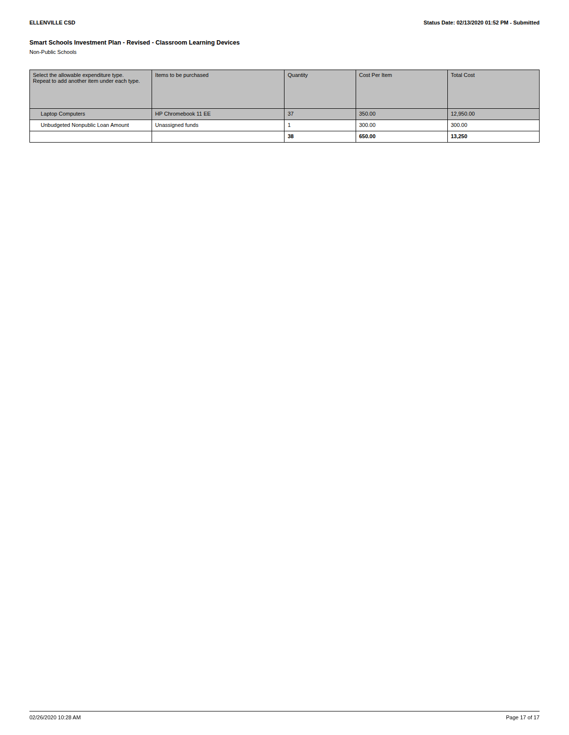ELLENVILLE CSD Status Date: 02/13/2020 01:52 PM - Submitted
Smart Schools Investment Plan - Revised - Classroom Learning Devices
Non-Public Schools
| Select the allowable expenditure type. Repeat to add another item under each type. | Items to be purchased | Quantity | Cost Per Item | Total Cost |
| Laptop Computers | HP Chromebook 11 EE | 37 | 350.00 | 12,950.00 |
| Unbudgeted Nonpublic Loan Amount | Unassigned funds | 1 | 300.00 | 300.00 |
| | | 38 | 650.00 | 13,250 |
02/26/2020 10:28 AM Page 17 of 17